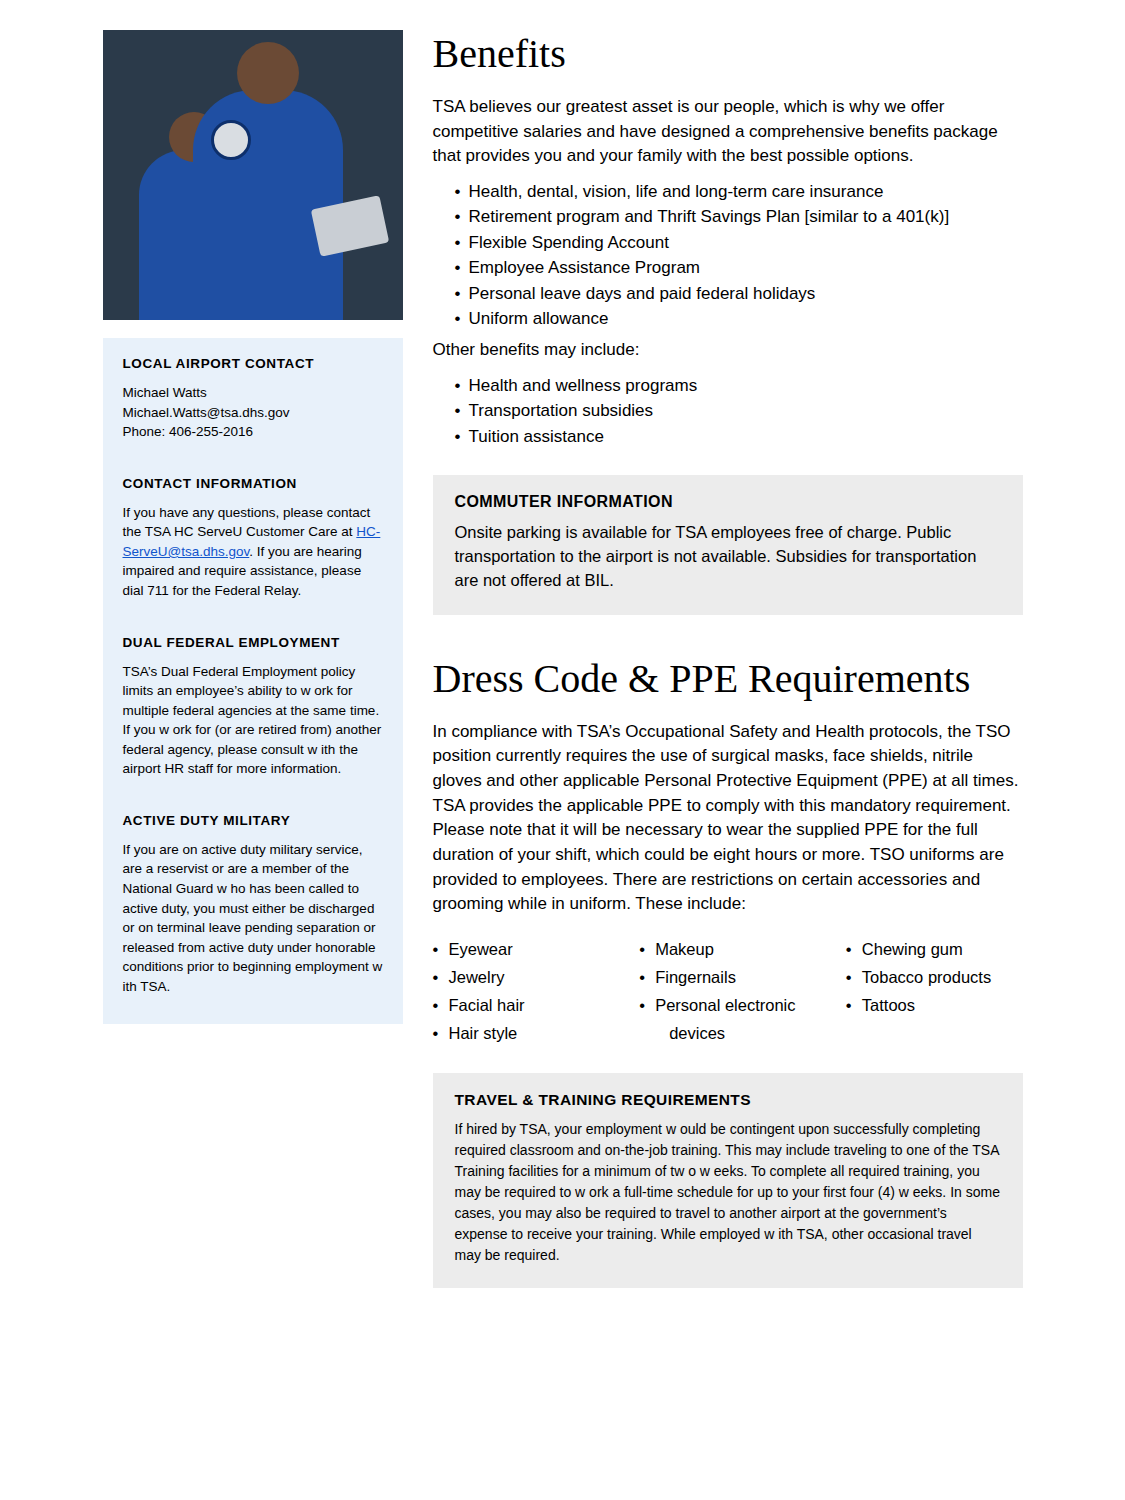LOCAL AIRPORT CONTACT
Michael Watts
Michael.Watts@tsa.dhs.gov
Phone: 406-255-2016
CONTACT INFORMATION
If you have any questions, please contact the TSA HC ServeU Customer Care at HC-ServeU@tsa.dhs.gov. If you are hearing impaired and require assistance, please dial 711 for the Federal Relay.
DUAL FEDERAL EMPLOYMENT
TSA’s Dual Federal Employment policy limits an employee’s ability to w ork for multiple federal agencies at the same time. If you w ork for (or are retired from) another federal agency, please consult w ith the airport HR staff for more information.
ACTIVE DUTY MILITARY
If you are on active duty military service, are a reservist or are a member of the National Guard w ho has been called to active duty, you must either be discharged or on terminal leave pending separation or released from active duty under honorable conditions prior to beginning employment w ith TSA.
Benefits
TSA believes our greatest asset is our people, which is why we offer competitive salaries and have designed a comprehensive benefits package that provides you and your family with the best possible options.
Health, dental, vision, life and long-term care insurance
Retirement program and Thrift Savings Plan [similar to a 401(k)]
Flexible Spending Account
Employee Assistance Program
Personal leave days and paid federal holidays
Uniform allowance
Other benefits may include:
Health and wellness programs
Transportation subsidies
Tuition assistance
COMMUTER INFORMATION
Onsite parking is available for TSA employees free of charge. Public transportation to the airport is not available. Subsidies for transportation are not offered at BIL.
Dress Code & PPE Requirements
In compliance with TSA’s Occupational Safety and Health protocols, the TSO position currently requires the use of surgical masks, face shields, nitrile gloves and other applicable Personal Protective Equipment (PPE) at all times. TSA provides the applicable PPE to comply with this mandatory requirement. Please note that it will be necessary to wear the supplied PPE for the full duration of your shift, which could be eight hours or more. TSO uniforms are provided to employees. There are restrictions on certain accessories and grooming while in uniform. These include:
Eyewear
Jewelry
Facial hair
Hair style
Makeup
Fingernails
Personal electronic
devices
Chewing gum
Tobacco products
Tattoos
TRAVEL & TRAINING REQUIREMENTS
If hired by TSA, your employment w ould be contingent upon successfully completing required classroom and on-the-job training. This may include traveling to one of the TSA Training facilities for a minimum of tw o w eeks. To complete all required training, you may be required to w ork a full-time schedule for up to your first four (4) w eeks. In some cases, you may also be required to travel to another airport at the government’s expense to receive your training. While employed w ith TSA, other occasional travel may be required.